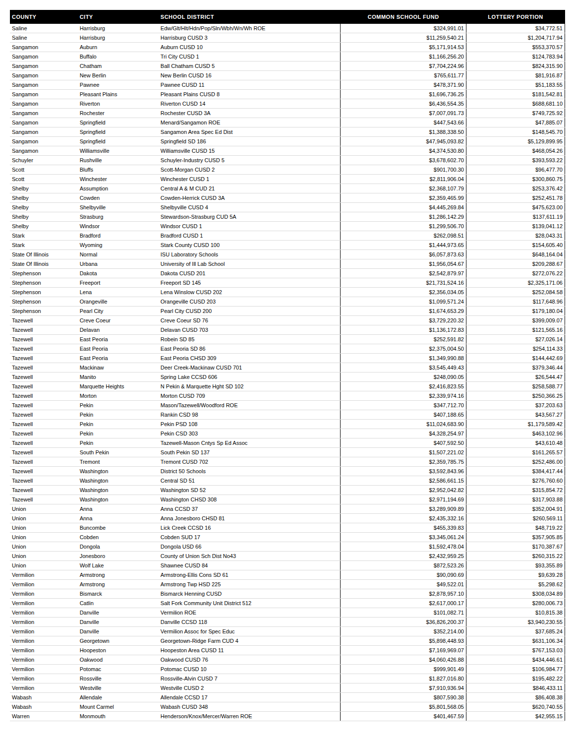| COUNTY | CITY | SCHOOL DISTRICT | COMMON SCHOOL FUND | LOTTERY PORTION |
| --- | --- | --- | --- | --- |
| Saline | Harrisburg | Edw/Glt/Hlt/Hdn/Pop/Sln/Wbh/Wn/Wh ROE | $324,991.01 | $34,772.51 |
| Saline | Harrisburg | Harrisburg CUSD 3 | $11,259,540.21 | $1,204,717.94 |
| Sangamon | Auburn | Auburn CUSD 10 | $5,171,914.53 | $553,370.57 |
| Sangamon | Buffalo | Tri City CUSD 1 | $1,166,256.20 | $124,783.94 |
| Sangamon | Chatham | Ball Chatham CUSD 5 | $7,704,224.96 | $824,315.90 |
| Sangamon | New Berlin | New Berlin CUSD 16 | $765,611.77 | $81,916.87 |
| Sangamon | Pawnee | Pawnee CUSD 11 | $478,371.90 | $51,183.55 |
| Sangamon | Pleasant Plains | Pleasant Plains CUSD 8 | $1,696,736.25 | $181,542.81 |
| Sangamon | Riverton | Riverton CUSD 14 | $6,436,554.35 | $688,681.10 |
| Sangamon | Rochester | Rochester CUSD 3A | $7,007,091.73 | $749,725.92 |
| Sangamon | Springfield | Menard/Sangamon ROE | $447,543.66 | $47,885.07 |
| Sangamon | Springfield | Sangamon Area Spec Ed Dist | $1,388,338.50 | $148,545.70 |
| Sangamon | Springfield | Springfield SD 186 | $47,945,093.82 | $5,129,899.95 |
| Sangamon | Williamsville | Williamsville CUSD 15 | $4,374,530.80 | $468,054.26 |
| Schuyler | Rushville | Schuyler-Industry CUSD 5 | $3,678,602.70 | $393,593.22 |
| Scott | Bluffs | Scott-Morgan CUSD 2 | $901,700.30 | $96,477.70 |
| Scott | Winchester | Winchester CUSD 1 | $2,811,906.04 | $300,860.75 |
| Shelby | Assumption | Central A & M CUD 21 | $2,368,107.79 | $253,376.42 |
| Shelby | Cowden | Cowden-Herrick CUSD 3A | $2,359,465.99 | $252,451.78 |
| Shelby | Shelbyville | Shelbyville CUSD 4 | $4,445,269.84 | $475,623.00 |
| Shelby | Strasburg | Stewardson-Strasburg CUD 5A | $1,286,142.29 | $137,611.19 |
| Shelby | Windsor | Windsor CUSD 1 | $1,299,506.70 | $139,041.12 |
| Stark | Bradford | Bradford CUSD 1 | $262,098.51 | $28,043.31 |
| Stark | Wyoming | Stark County CUSD 100 | $1,444,973.65 | $154,605.40 |
| State Of Illinois | Normal | ISU Laboratory Schools | $6,057,873.63 | $648,164.04 |
| State Of Illinois | Urbana | University of Ill Lab School | $1,956,054.67 | $209,288.67 |
| Stephenson | Dakota | Dakota CUSD 201 | $2,542,879.97 | $272,076.22 |
| Stephenson | Freeport | Freeport SD 145 | $21,731,524.16 | $2,325,171.06 |
| Stephenson | Lena | Lena Winslow CUSD 202 | $2,356,034.05 | $252,084.58 |
| Stephenson | Orangeville | Orangeville CUSD 203 | $1,099,571.24 | $117,648.96 |
| Stephenson | Pearl City | Pearl City CUSD 200 | $1,674,653.29 | $179,180.04 |
| Tazewell | Creve Coeur | Creve Coeur SD 76 | $3,729,220.32 | $399,009.07 |
| Tazewell | Delavan | Delavan CUSD 703 | $1,136,172.83 | $121,565.16 |
| Tazewell | East Peoria | Robein SD 85 | $252,591.82 | $27,026.14 |
| Tazewell | East Peoria | East Peoria SD 86 | $2,375,004.50 | $254,114.33 |
| Tazewell | East Peoria | East Peoria CHSD 309 | $1,349,990.88 | $144,442.69 |
| Tazewell | Mackinaw | Deer Creek-Mackinaw CUSD 701 | $3,545,449.43 | $379,346.44 |
| Tazewell | Manito | Spring Lake CCSD 606 | $248,090.05 | $26,544.47 |
| Tazewell | Marquette Heights | N Pekin & Marquette Hght SD 102 | $2,416,823.55 | $258,588.77 |
| Tazewell | Morton | Morton CUSD 709 | $2,339,974.16 | $250,366.25 |
| Tazewell | Pekin | Mason/Tazewell/Woodford ROE | $347,712.70 | $37,203.63 |
| Tazewell | Pekin | Rankin CSD 98 | $407,188.65 | $43,567.27 |
| Tazewell | Pekin | Pekin PSD 108 | $11,024,683.90 | $1,179,589.42 |
| Tazewell | Pekin | Pekin CSD 303 | $4,328,254.97 | $463,102.96 |
| Tazewell | Pekin | Tazewell-Mason Cntys Sp Ed Assoc | $407,592.50 | $43,610.48 |
| Tazewell | South Pekin | South Pekin SD 137 | $1,507,221.02 | $161,265.57 |
| Tazewell | Tremont | Tremont CUSD 702 | $2,359,785.75 | $252,486.00 |
| Tazewell | Washington | District 50 Schools | $3,592,843.96 | $384,417.44 |
| Tazewell | Washington | Central SD 51 | $2,586,661.15 | $276,760.60 |
| Tazewell | Washington | Washington SD 52 | $2,952,042.82 | $315,854.72 |
| Tazewell | Washington | Washington CHSD 308 | $2,971,194.69 | $317,903.88 |
| Union | Anna | Anna CCSD 37 | $3,289,909.89 | $352,004.91 |
| Union | Anna | Anna Jonesboro CHSD 81 | $2,435,332.16 | $260,569.11 |
| Union | Buncombe | Lick Creek CCSD 16 | $455,339.83 | $48,719.22 |
| Union | Cobden | Cobden SUD 17 | $3,345,061.24 | $357,905.85 |
| Union | Dongola | Dongola USD 66 | $1,592,478.04 | $170,387.67 |
| Union | Jonesboro | County of Union Sch Dist No43 | $2,432,959.25 | $260,315.22 |
| Union | Wolf Lake | Shawnee CUSD 84 | $872,523.26 | $93,355.89 |
| Vermilion | Armstrong | Armstrong-Ellis Cons SD 61 | $90,090.69 | $9,639.28 |
| Vermilion | Armstrong | Armstrong Twp HSD 225 | $49,522.01 | $5,298.62 |
| Vermilion | Bismarck | Bismarck Henning CUSD | $2,878,957.10 | $308,034.89 |
| Vermilion | Catlin | Salt Fork Community Unit District 512 | $2,617,000.17 | $280,006.73 |
| Vermilion | Danville | Vermilion ROE | $101,082.71 | $10,815.38 |
| Vermilion | Danville | Danville CCSD 118 | $36,826,200.37 | $3,940,230.55 |
| Vermilion | Danville | Vermilion Assoc for Spec Educ | $352,214.00 | $37,685.24 |
| Vermilion | Georgetown | Georgetown-Ridge Farm CUD 4 | $5,898,448.93 | $631,106.34 |
| Vermilion | Hoopeston | Hoopeston Area CUSD 11 | $7,169,969.07 | $767,153.03 |
| Vermilion | Oakwood | Oakwood CUSD 76 | $4,060,426.88 | $434,446.61 |
| Vermilion | Potomac | Potomac CUSD 10 | $999,901.49 | $106,984.77 |
| Vermilion | Rossville | Rossville-Alvin CUSD 7 | $1,827,016.80 | $195,482.22 |
| Vermilion | Westville | Westville CUSD 2 | $7,910,936.94 | $846,433.11 |
| Wabash | Allendale | Allendale CCSD 17 | $807,590.38 | $86,408.38 |
| Wabash | Mount Carmel | Wabash CUSD 348 | $5,801,568.05 | $620,740.55 |
| Warren | Monmouth | Henderson/Knox/Mercer/Warren ROE | $401,467.59 | $42,955.15 |